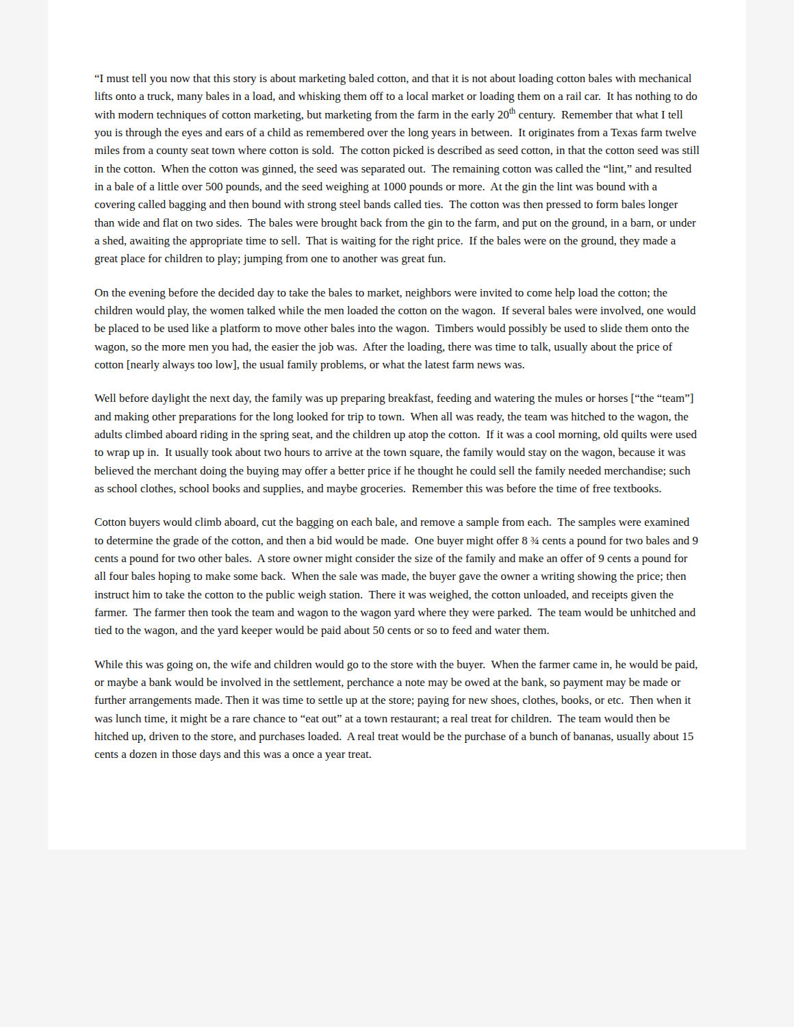“I must tell you now that this story is about marketing baled cotton, and that it is not about loading cotton bales with mechanical lifts onto a truck, many bales in a load, and whisking them off to a local market or loading them on a rail car. It has nothing to do with modern techniques of cotton marketing, but marketing from the farm in the early 20th century. Remember that what I tell you is through the eyes and ears of a child as remembered over the long years in between. It originates from a Texas farm twelve miles from a county seat town where cotton is sold. The cotton picked is described as seed cotton, in that the cotton seed was still in the cotton. When the cotton was ginned, the seed was separated out. The remaining cotton was called the “lint,” and resulted in a bale of a little over 500 pounds, and the seed weighing at 1000 pounds or more. At the gin the lint was bound with a covering called bagging and then bound with strong steel bands called ties. The cotton was then pressed to form bales longer than wide and flat on two sides. The bales were brought back from the gin to the farm, and put on the ground, in a barn, or under a shed, awaiting the appropriate time to sell. That is waiting for the right price. If the bales were on the ground, they made a great place for children to play; jumping from one to another was great fun.
On the evening before the decided day to take the bales to market, neighbors were invited to come help load the cotton; the children would play, the women talked while the men loaded the cotton on the wagon. If several bales were involved, one would be placed to be used like a platform to move other bales into the wagon. Timbers would possibly be used to slide them onto the wagon, so the more men you had, the easier the job was. After the loading, there was time to talk, usually about the price of cotton [nearly always too low], the usual family problems, or what the latest farm news was.
Well before daylight the next day, the family was up preparing breakfast, feeding and watering the mules or horses [“the “team”] and making other preparations for the long looked for trip to town. When all was ready, the team was hitched to the wagon, the adults climbed aboard riding in the spring seat, and the children up atop the cotton. If it was a cool morning, old quilts were used to wrap up in. It usually took about two hours to arrive at the town square, the family would stay on the wagon, because it was believed the merchant doing the buying may offer a better price if he thought he could sell the family needed merchandise; such as school clothes, school books and supplies, and maybe groceries. Remember this was before the time of free textbooks.
Cotton buyers would climb aboard, cut the bagging on each bale, and remove a sample from each. The samples were examined to determine the grade of the cotton, and then a bid would be made. One buyer might offer 8 ¾ cents a pound for two bales and 9 cents a pound for two other bales. A store owner might consider the size of the family and make an offer of 9 cents a pound for all four bales hoping to make some back. When the sale was made, the buyer gave the owner a writing showing the price; then instruct him to take the cotton to the public weigh station. There it was weighed, the cotton unloaded, and receipts given the farmer. The farmer then took the team and wagon to the wagon yard where they were parked. The team would be unhitched and tied to the wagon, and the yard keeper would be paid about 50 cents or so to feed and water them.
While this was going on, the wife and children would go to the store with the buyer. When the farmer came in, he would be paid, or maybe a bank would be involved in the settlement, perchance a note may be owed at the bank, so payment may be made or further arrangements made. Then it was time to settle up at the store; paying for new shoes, clothes, books, or etc. Then when it was lunch time, it might be a rare chance to “eat out” at a town restaurant; a real treat for children. The team would then be hitched up, driven to the store, and purchases loaded. A real treat would be the purchase of a bunch of bananas, usually about 15 cents a dozen in those days and this was a once a year treat.